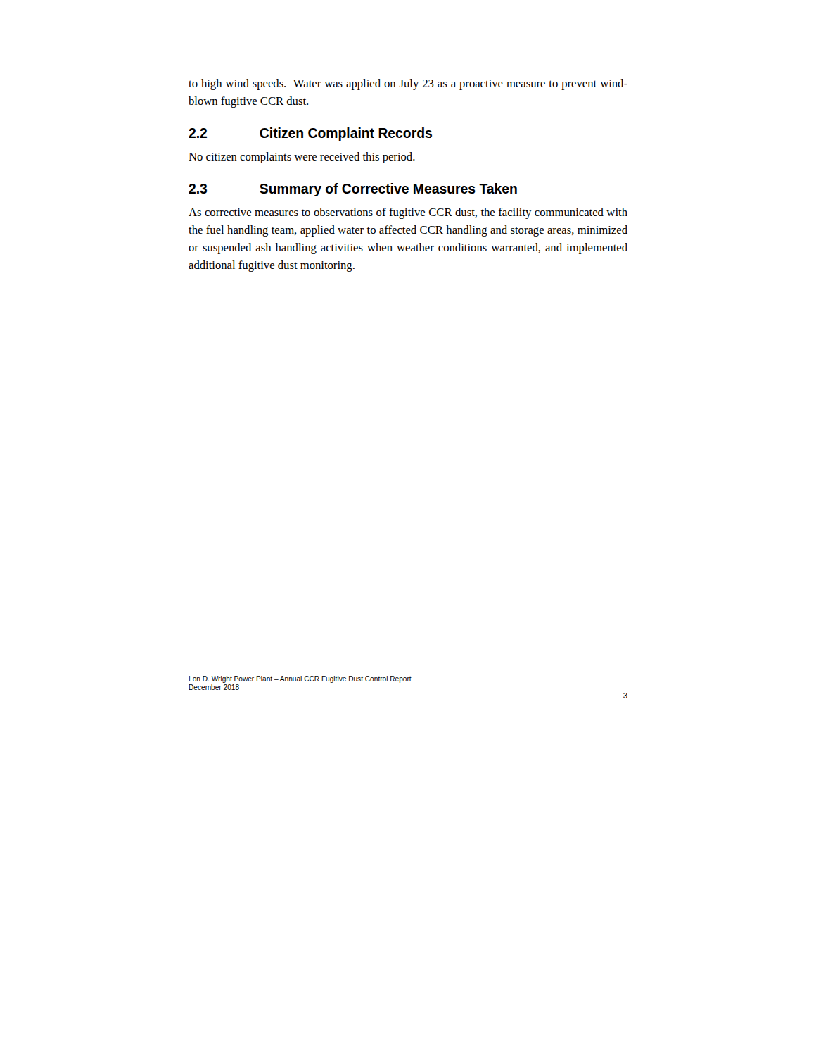to high wind speeds. Water was applied on July 23 as a proactive measure to prevent wind-blown fugitive CCR dust.
2.2 Citizen Complaint Records
No citizen complaints were received this period.
2.3 Summary of Corrective Measures Taken
As corrective measures to observations of fugitive CCR dust, the facility communicated with the fuel handling team, applied water to affected CCR handling and storage areas, minimized or suspended ash handling activities when weather conditions warranted, and implemented additional fugitive dust monitoring.
Lon D. Wright Power Plant – Annual CCR Fugitive Dust Control Report
December 2018
3